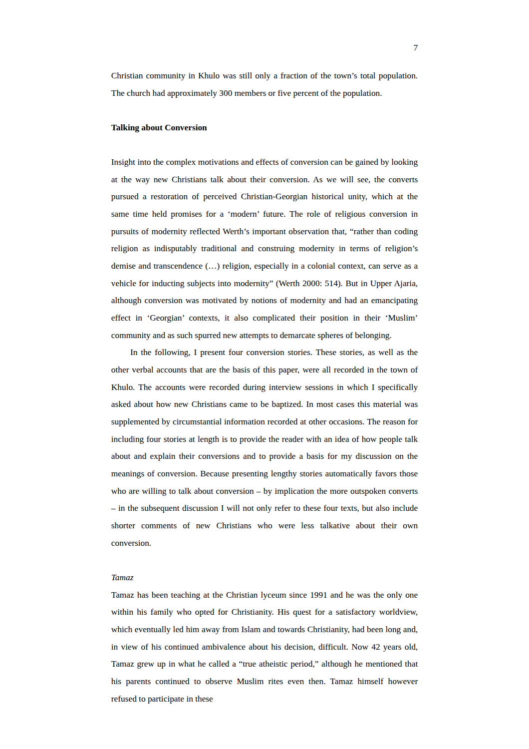7
Christian community in Khulo was still only a fraction of the town’s total population. The church had approximately 300 members or five percent of the population.
Talking about Conversion
Insight into the complex motivations and effects of conversion can be gained by looking at the way new Christians talk about their conversion. As we will see, the converts pursued a restoration of perceived Christian-Georgian historical unity, which at the same time held promises for a ‘modern’ future. The role of religious conversion in pursuits of modernity reflected Werth’s important observation that, “rather than coding religion as indisputably traditional and construing modernity in terms of religion’s demise and transcendence (…) religion, especially in a colonial context, can serve as a vehicle for inducting subjects into modernity” (Werth 2000: 514). But in Upper Ajaria, although conversion was motivated by notions of modernity and had an emancipating effect in ‘Georgian’ contexts, it also complicated their position in their ‘Muslim’ community and as such spurred new attempts to demarcate spheres of belonging.
In the following, I present four conversion stories. These stories, as well as the other verbal accounts that are the basis of this paper, were all recorded in the town of Khulo. The accounts were recorded during interview sessions in which I specifically asked about how new Christians came to be baptized. In most cases this material was supplemented by circumstantial information recorded at other occasions. The reason for including four stories at length is to provide the reader with an idea of how people talk about and explain their conversions and to provide a basis for my discussion on the meanings of conversion. Because presenting lengthy stories automatically favors those who are willing to talk about conversion – by implication the more outspoken converts – in the subsequent discussion I will not only refer to these four texts, but also include shorter comments of new Christians who were less talkative about their own conversion.
Tamaz
Tamaz has been teaching at the Christian lyceum since 1991 and he was the only one within his family who opted for Christianity. His quest for a satisfactory worldview, which eventually led him away from Islam and towards Christianity, had been long and, in view of his continued ambivalence about his decision, difficult. Now 42 years old, Tamaz grew up in what he called a “true atheistic period,” although he mentioned that his parents continued to observe Muslim rites even then. Tamaz himself however refused to participate in these